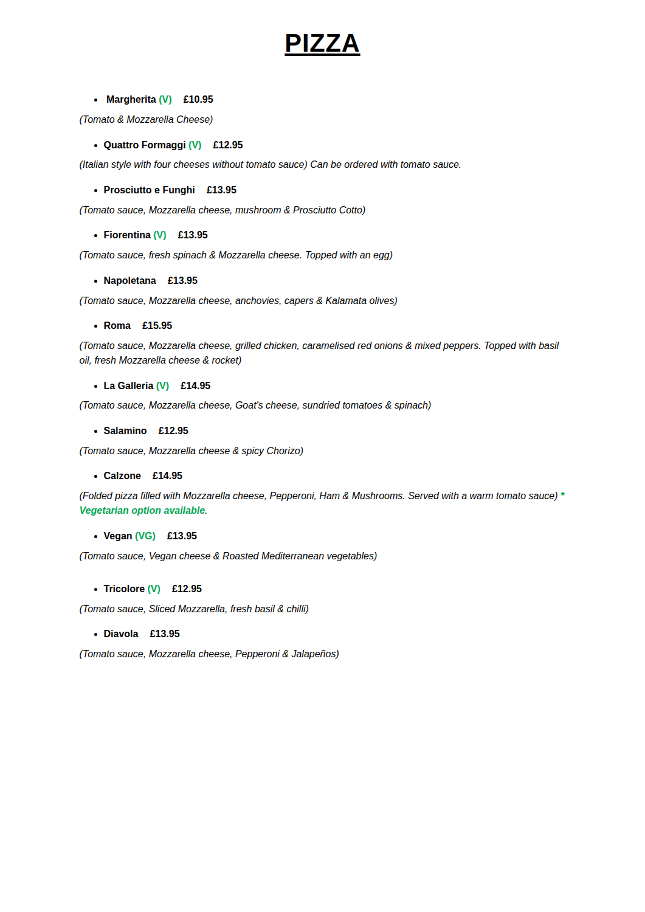PIZZA
Margherita (V)£10.95
(Tomato & Mozzarella Cheese)
Quattro Formaggi (V)£12.95
(Italian style with four cheeses without tomato sauce) Can be ordered with tomato sauce.
Prosciutto e Funghi£13.95
(Tomato sauce, Mozzarella cheese, mushroom & Prosciutto Cotto)
Fiorentina (V)£13.95
(Tomato sauce, fresh spinach & Mozzarella cheese. Topped with an egg)
Napoletana£13.95
(Tomato sauce, Mozzarella cheese, anchovies, capers & Kalamata olives)
Roma£15.95
(Tomato sauce, Mozzarella cheese, grilled chicken, caramelised red onions & mixed peppers. Topped with basil oil, fresh Mozzarella cheese & rocket)
La Galleria (V)£14.95
(Tomato sauce, Mozzarella cheese, Goat's cheese, sundried tomatoes & spinach)
Salamino£12.95
(Tomato sauce, Mozzarella cheese & spicy Chorizo)
Calzone£14.95
(Folded pizza filled with Mozzarella cheese, Pepperoni, Ham & Mushrooms. Served with a warm tomato sauce) * Vegetarian option available.
Vegan (VG)£13.95
(Tomato sauce, Vegan cheese & Roasted Mediterranean vegetables)
Tricolore (V)£12.95
(Tomato sauce, Sliced Mozzarella, fresh basil & chilli)
Diavola£13.95
(Tomato sauce, Mozzarella cheese, Pepperoni & Jalapeños)